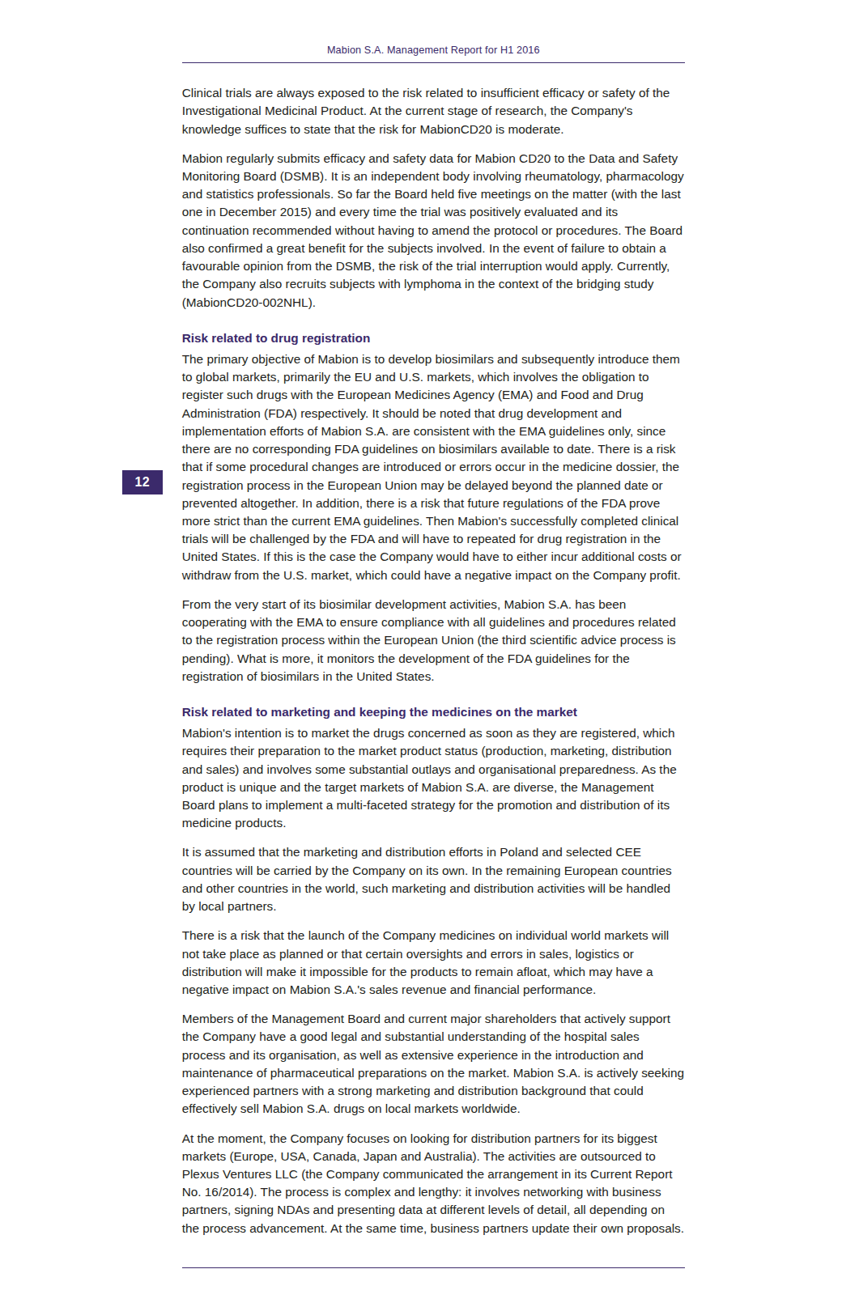Mabion S.A. Management Report for H1 2016
12
Clinical trials are always exposed to the risk related to insufficient efficacy or safety of the Investigational Medicinal Product. At the current stage of research, the Company's knowledge suffices to state that the risk for MabionCD20 is moderate.
Mabion regularly submits efficacy and safety data for Mabion CD20 to the Data and Safety Monitoring Board (DSMB). It is an independent body involving rheumatology, pharmacology and statistics professionals. So far the Board held five meetings on the matter (with the last one in December 2015) and every time the trial was positively evaluated and its continuation recommended without having to amend the protocol or procedures. The Board also confirmed a great benefit for the subjects involved. In the event of failure to obtain a favourable opinion from the DSMB, the risk of the trial interruption would apply. Currently, the Company also recruits subjects with lymphoma in the context of the bridging study (MabionCD20-002NHL).
Risk related to drug registration
The primary objective of Mabion is to develop biosimilars and subsequently introduce them to global markets, primarily the EU and U.S. markets, which involves the obligation to register such drugs with the European Medicines Agency (EMA) and Food and Drug Administration (FDA) respectively. It should be noted that drug development and implementation efforts of Mabion S.A. are consistent with the EMA guidelines only, since there are no corresponding FDA guidelines on biosimilars available to date. There is a risk that if some procedural changes are introduced or errors occur in the medicine dossier, the registration process in the European Union may be delayed beyond the planned date or prevented altogether. In addition, there is a risk that future regulations of the FDA prove more strict than the current EMA guidelines. Then Mabion's successfully completed clinical trials will be challenged by the FDA and will have to repeated for drug registration in the United States. If this is the case the Company would have to either incur additional costs or withdraw from the U.S. market, which could have a negative impact on the Company profit.
From the very start of its biosimilar development activities, Mabion S.A. has been cooperating with the EMA to ensure compliance with all guidelines and procedures related to the registration process within the European Union (the third scientific advice process is pending). What is more, it monitors the development of the FDA guidelines for the registration of biosimilars in the United States.
Risk related to marketing and keeping the medicines on the market
Mabion's intention is to market the drugs concerned as soon as they are registered, which requires their preparation to the market product status (production, marketing, distribution and sales) and involves some substantial outlays and organisational preparedness. As the product is unique and the target markets of Mabion S.A. are diverse, the Management Board plans to implement a multi-faceted strategy for the promotion and distribution of its medicine products.
It is assumed that the marketing and distribution efforts in Poland and selected CEE countries will be carried by the Company on its own. In the remaining European countries and other countries in the world, such marketing and distribution activities will be handled by local partners.
There is a risk that the launch of the Company medicines on individual world markets will not take place as planned or that certain oversights and errors in sales, logistics or distribution will make it impossible for the products to remain afloat, which may have a negative impact on Mabion S.A.'s sales revenue and financial performance.
Members of the Management Board and current major shareholders that actively support the Company have a good legal and substantial understanding of the hospital sales process and its organisation, as well as extensive experience in the introduction and maintenance of pharmaceutical preparations on the market. Mabion S.A. is actively seeking experienced partners with a strong marketing and distribution background that could effectively sell Mabion S.A. drugs on local markets worldwide.
At the moment, the Company focuses on looking for distribution partners for its biggest markets (Europe, USA, Canada, Japan and Australia). The activities are outsourced to Plexus Ventures LLC (the Company communicated the arrangement in its Current Report No. 16/2014). The process is complex and lengthy: it involves networking with business partners, signing NDAs and presenting data at different levels of detail, all depending on the process advancement. At the same time, business partners update their own proposals.